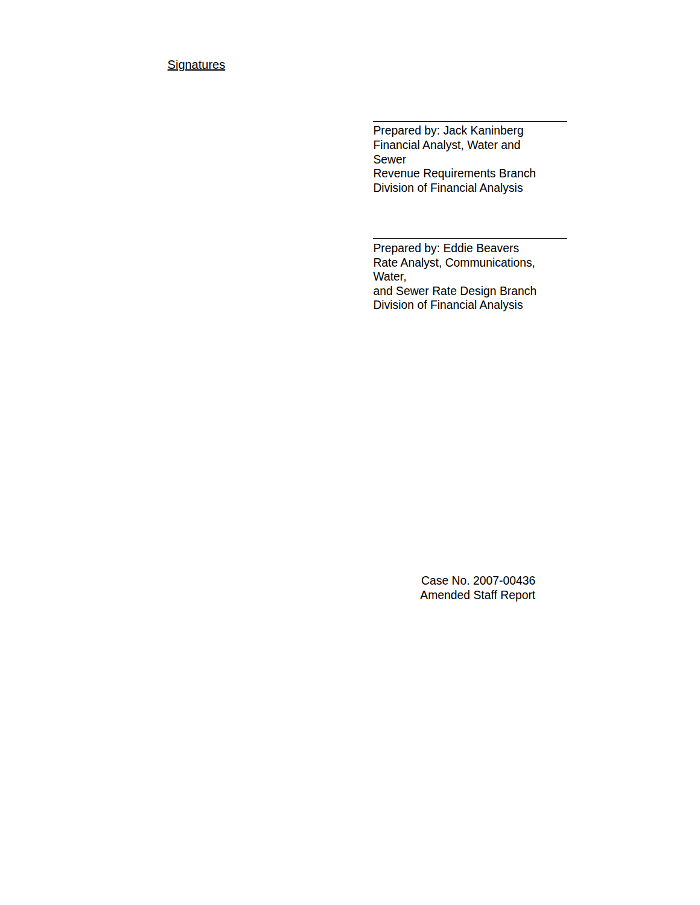Signatures
Prepared by: Jack Kaninberg
Financial Analyst, Water and Sewer
Revenue Requirements Branch
Division of Financial Analysis
Prepared by: Eddie Beavers
Rate Analyst, Communications, Water,
and Sewer Rate Design Branch
Division of Financial Analysis
Case No. 2007-00436
Amended Staff Report